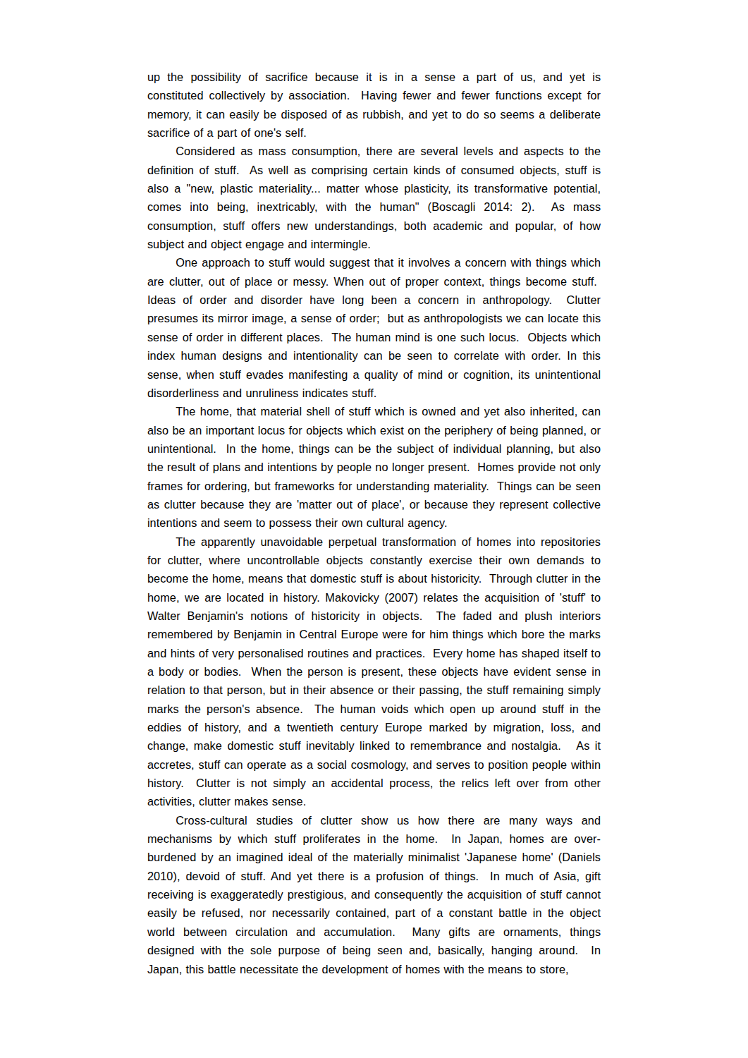up the possibility of sacrifice because it is in a sense a part of us, and yet is constituted collectively by association. Having fewer and fewer functions except for memory, it can easily be disposed of as rubbish, and yet to do so seems a deliberate sacrifice of a part of one's self.
Considered as mass consumption, there are several levels and aspects to the definition of stuff. As well as comprising certain kinds of consumed objects, stuff is also a "new, plastic materiality... matter whose plasticity, its transformative potential, comes into being, inextricably, with the human" (Boscagli 2014: 2). As mass consumption, stuff offers new understandings, both academic and popular, of how subject and object engage and intermingle.
One approach to stuff would suggest that it involves a concern with things which are clutter, out of place or messy. When out of proper context, things become stuff. Ideas of order and disorder have long been a concern in anthropology. Clutter presumes its mirror image, a sense of order; but as anthropologists we can locate this sense of order in different places. The human mind is one such locus. Objects which index human designs and intentionality can be seen to correlate with order. In this sense, when stuff evades manifesting a quality of mind or cognition, its unintentional disorderliness and unruliness indicates stuff.
The home, that material shell of stuff which is owned and yet also inherited, can also be an important locus for objects which exist on the periphery of being planned, or unintentional. In the home, things can be the subject of individual planning, but also the result of plans and intentions by people no longer present. Homes provide not only frames for ordering, but frameworks for understanding materiality. Things can be seen as clutter because they are 'matter out of place', or because they represent collective intentions and seem to possess their own cultural agency.
The apparently unavoidable perpetual transformation of homes into repositories for clutter, where uncontrollable objects constantly exercise their own demands to become the home, means that domestic stuff is about historicity. Through clutter in the home, we are located in history. Makovicky (2007) relates the acquisition of 'stuff' to Walter Benjamin's notions of historicity in objects. The faded and plush interiors remembered by Benjamin in Central Europe were for him things which bore the marks and hints of very personalised routines and practices. Every home has shaped itself to a body or bodies. When the person is present, these objects have evident sense in relation to that person, but in their absence or their passing, the stuff remaining simply marks the person's absence. The human voids which open up around stuff in the eddies of history, and a twentieth century Europe marked by migration, loss, and change, make domestic stuff inevitably linked to remembrance and nostalgia. As it accretes, stuff can operate as a social cosmology, and serves to position people within history. Clutter is not simply an accidental process, the relics left over from other activities, clutter makes sense.
Cross-cultural studies of clutter show us how there are many ways and mechanisms by which stuff proliferates in the home. In Japan, homes are over-burdened by an imagined ideal of the materially minimalist 'Japanese home' (Daniels 2010), devoid of stuff. And yet there is a profusion of things. In much of Asia, gift receiving is exaggeratedly prestigious, and consequently the acquisition of stuff cannot easily be refused, nor necessarily contained, part of a constant battle in the object world between circulation and accumulation. Many gifts are ornaments, things designed with the sole purpose of being seen and, basically, hanging around. In Japan, this battle necessitate the development of homes with the means to store,